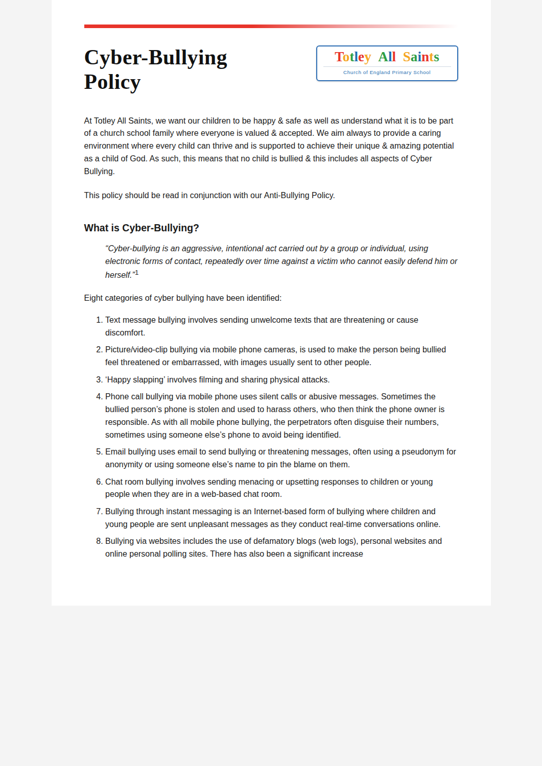Cyber-Bullying
Policy
Totley All Saints
Church of England Primary School
At Totley All Saints, we want our children to be happy & safe as well as understand what it is to be part of a church school family where everyone is valued & accepted. We aim always to provide a caring environment where every child can thrive and is supported to achieve their unique & amazing potential as a child of God. As such, this means that no child is bullied & this includes all aspects of Cyber Bullying.
This policy should be read in conjunction with our Anti-Bullying Policy.
What is Cyber-Bullying?
“Cyber-bullying is an aggressive, intentional act carried out by a group or individual, using electronic forms of contact, repeatedly over time against a victim who cannot easily defend him or herself.”1
Eight categories of cyber bullying have been identified:
Text message bullying involves sending unwelcome texts that are threatening or cause discomfort.
Picture/video-clip bullying via mobile phone cameras, is used to make the person being bullied feel threatened or embarrassed, with images usually sent to other people.
‘Happy slapping’ involves filming and sharing physical attacks.
Phone call bullying via mobile phone uses silent calls or abusive messages. Sometimes the bullied person’s phone is stolen and used to harass others, who then think the phone owner is responsible. As with all mobile phone bullying, the perpetrators often disguise their numbers, sometimes using someone else’s phone to avoid being identified.
Email bullying uses email to send bullying or threatening messages, often using a pseudonym for anonymity or using someone else’s name to pin the blame on them.
Chat room bullying involves sending menacing or upsetting responses to children or young people when they are in a web-based chat room.
Bullying through instant messaging is an Internet-based form of bullying where children and young people are sent unpleasant messages as they conduct real-time conversations online.
Bullying via websites includes the use of defamatory blogs (web logs), personal websites and online personal polling sites. There has also been a significant increase